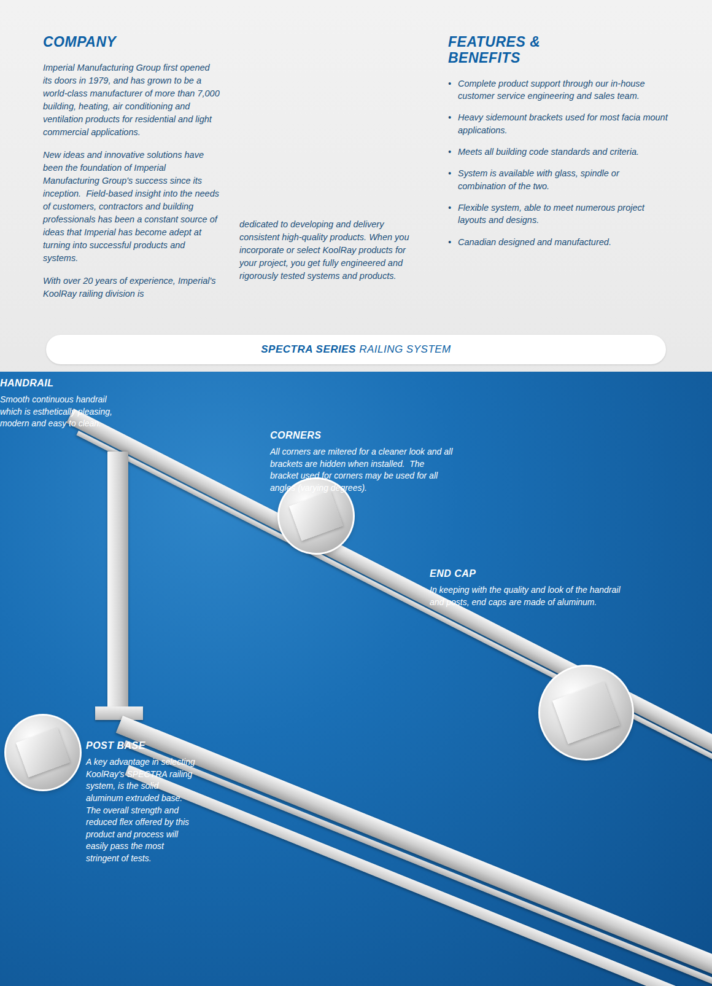COMPANY
Imperial Manufacturing Group first opened its doors in 1979, and has grown to be a world-class manufacturer of more than 7,000 building, heating, air conditioning and ventilation products for residential and light commercial applications.
New ideas and innovative solutions have been the foundation of Imperial Manufacturing Group's success since its inception. Field-based insight into the needs of customers, contractors and building professionals has been a constant source of ideas that Imperial has become adept at turning into successful products and systems.
With over 20 years of experience, Imperial's KoolRay railing division is
dedicated to developing and delivery consistent high-quality products. When you incorporate or select KoolRay products for your project, you get fully engineered and rigorously tested systems and products.
FEATURES &
BENEFITS
Complete product support through our in-house customer service engineering and sales team.
Heavy sidemount brackets used for most facia mount applications.
Meets all building code standards and criteria.
System is available with glass, spindle or combination of the two.
Flexible system, able to meet numerous project layouts and designs.
Canadian designed and manufactured.
SPECTRA SERIES RAILING SYSTEM
HANDRAIL
Smooth continuous handrail which is esthetically pleasing, modern and easy to clean.
CORNERS
All corners are mitered for a cleaner look and all brackets are hidden when installed. The bracket used for corners may be used for all angles (varying degrees).
END CAP
In keeping with the quality and look of the handrail and posts, end caps are made of aluminum.
POST BASE
A key advantage in selecting KoolRay's SPECTRA railing system, is the solid aluminum extruded base. The overall strength and reduced flex offered by this product and process will easily pass the most stringent of tests.